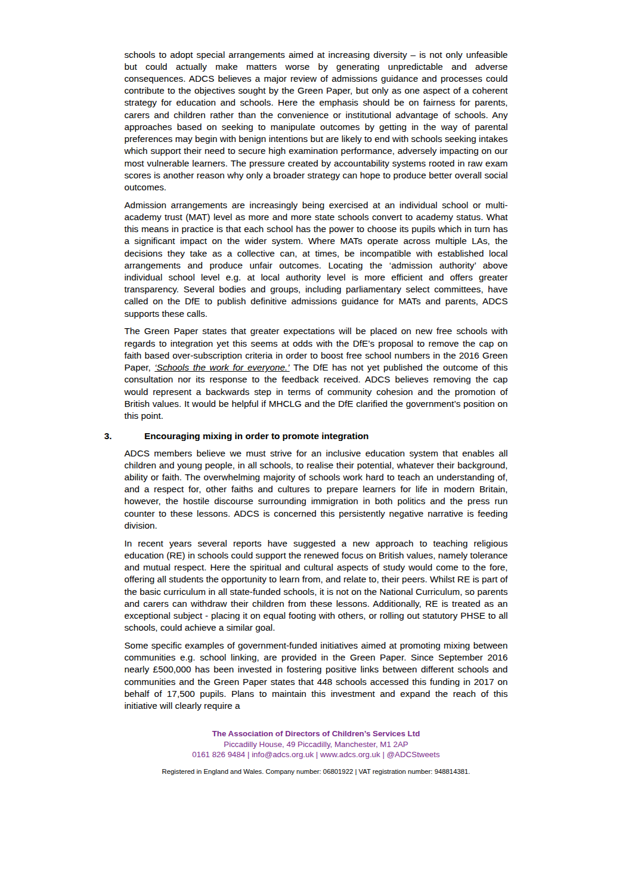schools to adopt special arrangements aimed at increasing diversity – is not only unfeasible but could actually make matters worse by generating unpredictable and adverse consequences. ADCS believes a major review of admissions guidance and processes could contribute to the objectives sought by the Green Paper, but only as one aspect of a coherent strategy for education and schools. Here the emphasis should be on fairness for parents, carers and children rather than the convenience or institutional advantage of schools. Any approaches based on seeking to manipulate outcomes by getting in the way of parental preferences may begin with benign intentions but are likely to end with schools seeking intakes which support their need to secure high examination performance, adversely impacting on our most vulnerable learners. The pressure created by accountability systems rooted in raw exam scores is another reason why only a broader strategy can hope to produce better overall social outcomes.
Admission arrangements are increasingly being exercised at an individual school or multi-academy trust (MAT) level as more and more state schools convert to academy status. What this means in practice is that each school has the power to choose its pupils which in turn has a significant impact on the wider system. Where MATs operate across multiple LAs, the decisions they take as a collective can, at times, be incompatible with established local arrangements and produce unfair outcomes. Locating the ‘admission authority’ above individual school level e.g. at local authority level is more efficient and offers greater transparency. Several bodies and groups, including parliamentary select committees, have called on the DfE to publish definitive admissions guidance for MATs and parents, ADCS supports these calls.
The Green Paper states that greater expectations will be placed on new free schools with regards to integration yet this seems at odds with the DfE’s proposal to remove the cap on faith based over-subscription criteria in order to boost free school numbers in the 2016 Green Paper, ‘Schools the work for everyone.’ The DfE has not yet published the outcome of this consultation nor its response to the feedback received. ADCS believes removing the cap would represent a backwards step in terms of community cohesion and the promotion of British values. It would be helpful if MHCLG and the DfE clarified the government’s position on this point.
3. Encouraging mixing in order to promote integration
ADCS members believe we must strive for an inclusive education system that enables all children and young people, in all schools, to realise their potential, whatever their background, ability or faith. The overwhelming majority of schools work hard to teach an understanding of, and a respect for, other faiths and cultures to prepare learners for life in modern Britain, however, the hostile discourse surrounding immigration in both politics and the press run counter to these lessons. ADCS is concerned this persistently negative narrative is feeding division.
In recent years several reports have suggested a new approach to teaching religious education (RE) in schools could support the renewed focus on British values, namely tolerance and mutual respect. Here the spiritual and cultural aspects of study would come to the fore, offering all students the opportunity to learn from, and relate to, their peers. Whilst RE is part of the basic curriculum in all state-funded schools, it is not on the National Curriculum, so parents and carers can withdraw their children from these lessons. Additionally, RE is treated as an exceptional subject - placing it on equal footing with others, or rolling out statutory PHSE to all schools, could achieve a similar goal.
Some specific examples of government-funded initiatives aimed at promoting mixing between communities e.g. school linking, are provided in the Green Paper. Since September 2016 nearly £500,000 has been invested in fostering positive links between different schools and communities and the Green Paper states that 448 schools accessed this funding in 2017 on behalf of 17,500 pupils. Plans to maintain this investment and expand the reach of this initiative will clearly require a
The Association of Directors of Children’s Services Ltd
Piccadilly House, 49 Piccadilly, Manchester, M1 2AP
0161 826 9484 | info@adcs.org.uk | www.adcs.org.uk | @ADCStweets
Registered in England and Wales. Company number: 06801922 | VAT registration number: 948814381.